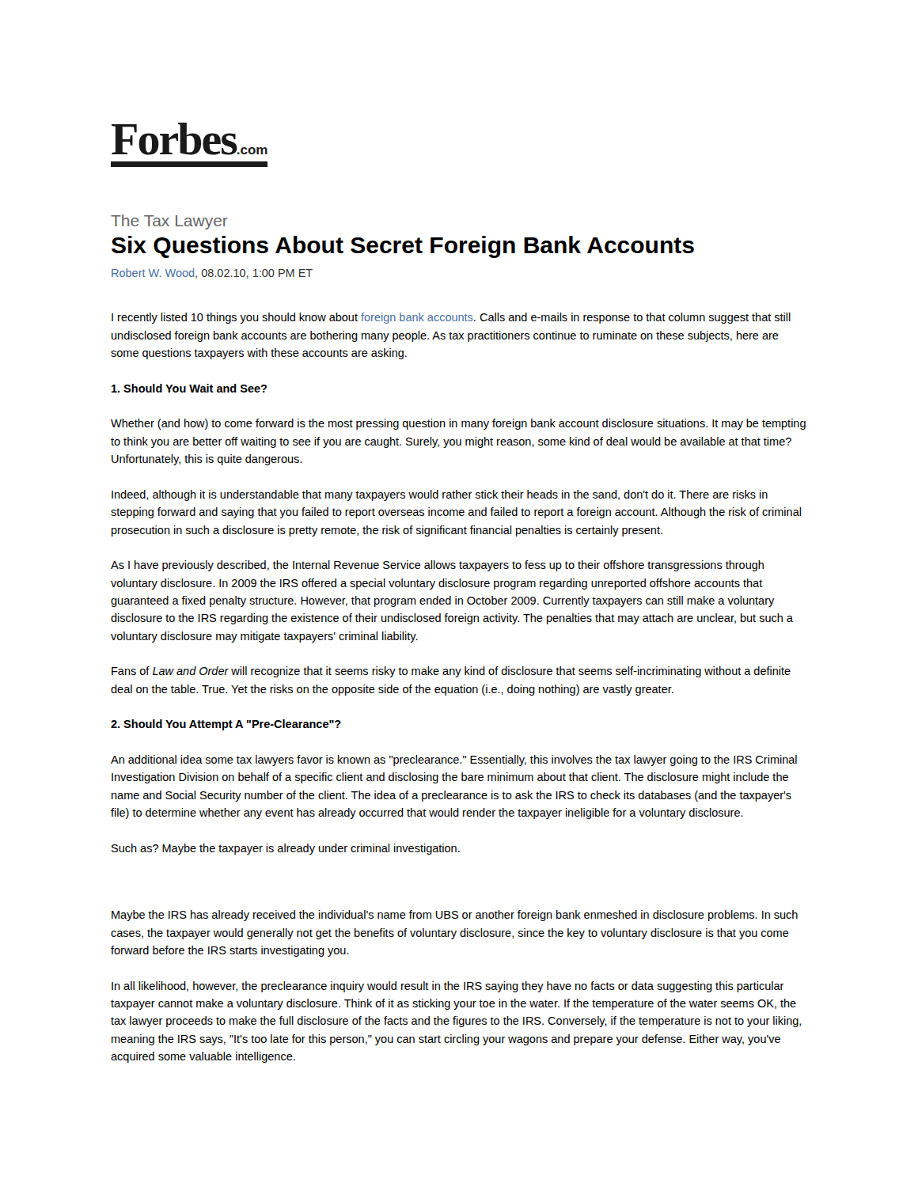Forbes.com
The Tax Lawyer
Six Questions About Secret Foreign Bank Accounts
Robert W. Wood, 08.02.10, 1:00 PM ET
I recently listed 10 things you should know about foreign bank accounts. Calls and e-mails in response to that column suggest that still undisclosed foreign bank accounts are bothering many people. As tax practitioners continue to ruminate on these subjects, here are some questions taxpayers with these accounts are asking.
1. Should You Wait and See?
Whether (and how) to come forward is the most pressing question in many foreign bank account disclosure situations. It may be tempting to think you are better off waiting to see if you are caught. Surely, you might reason, some kind of deal would be available at that time? Unfortunately, this is quite dangerous.
Indeed, although it is understandable that many taxpayers would rather stick their heads in the sand, don't do it. There are risks in stepping forward and saying that you failed to report overseas income and failed to report a foreign account. Although the risk of criminal prosecution in such a disclosure is pretty remote, the risk of significant financial penalties is certainly present.
As I have previously described, the Internal Revenue Service allows taxpayers to fess up to their offshore transgressions through voluntary disclosure. In 2009 the IRS offered a special voluntary disclosure program regarding unreported offshore accounts that guaranteed a fixed penalty structure. However, that program ended in October 2009. Currently taxpayers can still make a voluntary disclosure to the IRS regarding the existence of their undisclosed foreign activity. The penalties that may attach are unclear, but such a voluntary disclosure may mitigate taxpayers' criminal liability.
Fans of Law and Order will recognize that it seems risky to make any kind of disclosure that seems self-incriminating without a definite deal on the table. True. Yet the risks on the opposite side of the equation (i.e., doing nothing) are vastly greater.
2. Should You Attempt A "Pre-Clearance"?
An additional idea some tax lawyers favor is known as "preclearance." Essentially, this involves the tax lawyer going to the IRS Criminal Investigation Division on behalf of a specific client and disclosing the bare minimum about that client. The disclosure might include the name and Social Security number of the client. The idea of a preclearance is to ask the IRS to check its databases (and the taxpayer's file) to determine whether any event has already occurred that would render the taxpayer ineligible for a voluntary disclosure.
Such as? Maybe the taxpayer is already under criminal investigation.
Maybe the IRS has already received the individual's name from UBS or another foreign bank enmeshed in disclosure problems. In such cases, the taxpayer would generally not get the benefits of voluntary disclosure, since the key to voluntary disclosure is that you come forward before the IRS starts investigating you.
In all likelihood, however, the preclearance inquiry would result in the IRS saying they have no facts or data suggesting this particular taxpayer cannot make a voluntary disclosure. Think of it as sticking your toe in the water. If the temperature of the water seems OK, the tax lawyer proceeds to make the full disclosure of the facts and the figures to the IRS. Conversely, if the temperature is not to your liking, meaning the IRS says, "It's too late for this person," you can start circling your wagons and prepare your defense. Either way, you've acquired some valuable intelligence.